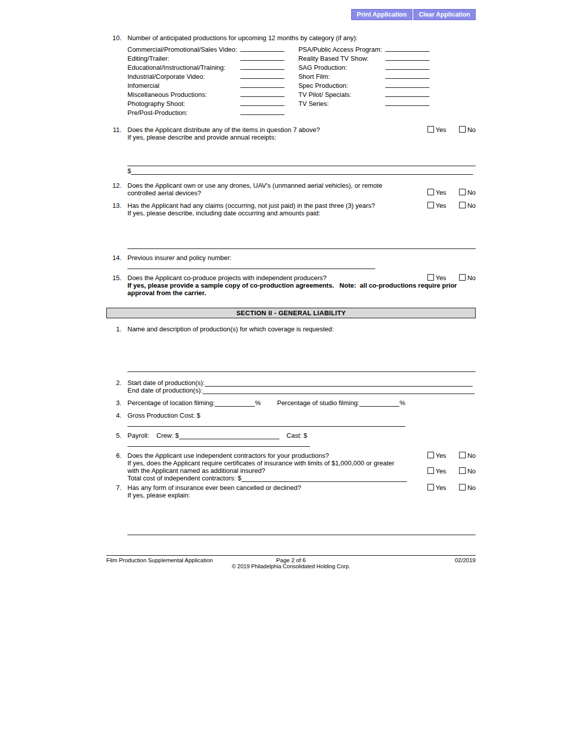Print ApplicationClear Application
10.
Number of anticipated productions for upcoming 12 months by category (if any):
| Commercial/Promotional/Sales Video: | | | PSA/Public Access Program: | |
| Editing/Trailer: | | | Reality Based TV Show: | |
| Educational/Instructional/Training: | | | SAG Production: | |
| Industrial/Corporate Video: | | | Short Film: | |
| Infomercial | | | Spec Production: | |
| Miscellaneous Productions: | | | TV Pilot/ Specials: | |
| Photography Shoot: | | | TV Series: | |
| Pre/Post-Production: | | | | |
11.
Yes No Does the Applicant distribute any of the items in question 7 above?
If yes, please describe and provide annual receipts:
$
12.
Yes No Does the Applicant own or use any drones, UAV's (unmanned aerial vehicles), or remote
controlled aerial devices?
13.
Yes No Has the Applicant had any claims (occurring, not just paid) in the past three (3) years?
If yes, please describe, including date occurring and amounts paid:
14.
Previous insurer and policy number:
15.
Yes No Does the Applicant co-produce projects with independent producers?
If yes, please provide a sample copy of co-production agreements. Note: all co-productions require prior approval from the carrier.
SECTION II - GENERAL LIABILITY
1.
Name and description of production(s) for which coverage is requested:
2.
Start date of production(s):
End date of production(s):
3.
Percentage of location filming: % Percentage of studio filming: %
4.
Gross Production Cost: $
5.
Payroll: Crew: $ Cast: $
6.
Yes No Does the Applicant use independent contractors for your productions?
Yes No If yes, does the Applicant require certificates of insurance with limits of $1,000,000 or greater
with the Applicant named as additional insured?
Total cost of independent contractors: $
7.
Yes No Has any form of insurance ever been cancelled or declined?
If yes, please explain:
Film Production Supplemental Application 02/2019
Page 2 of 6
© 2019 Philadelphia Consolidated Holding Corp.